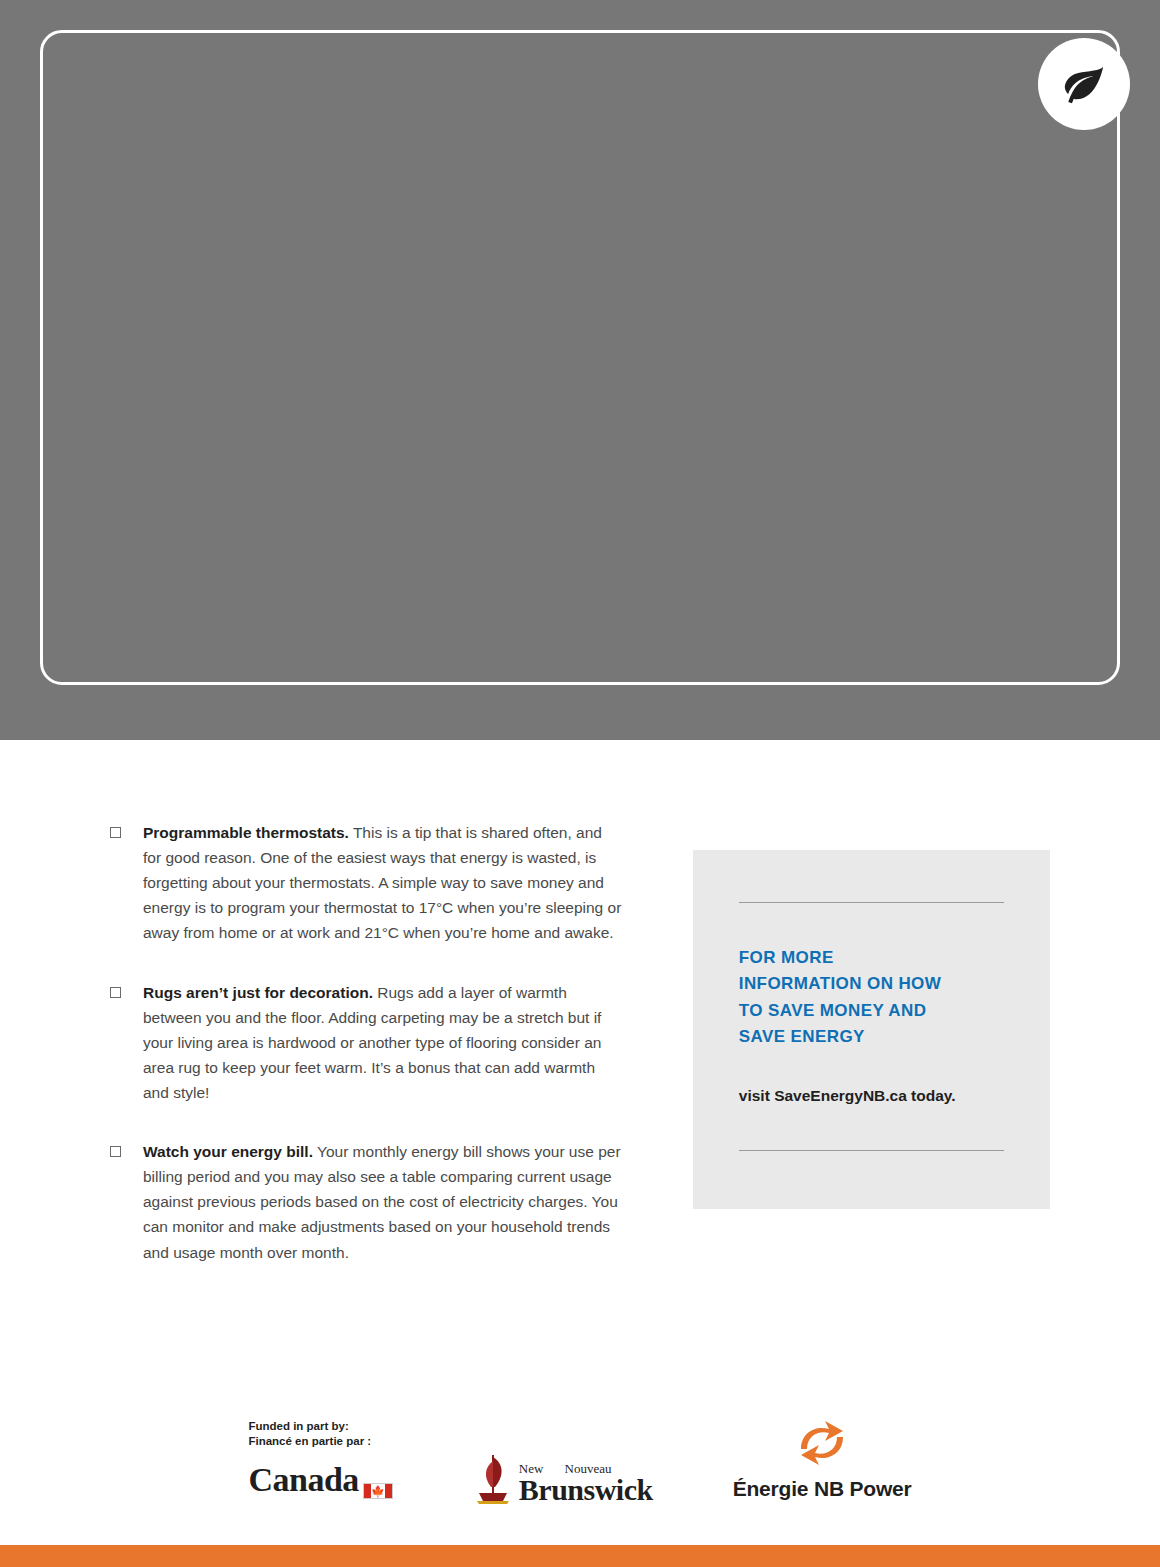Programmable thermostats. This is a tip that is shared often, and for good reason. One of the easiest ways that energy is wasted, is forgetting about your thermostats. A simple way to save money and energy is to program your thermostat to 17°C when you’re sleeping or away from home or at work and 21°C when you’re home and awake.
Rugs aren’t just for decoration. Rugs add a layer of warmth between you and the floor. Adding carpeting may be a stretch but if your living area is hardwood or another type of flooring consider an area rug to keep your feet warm. It’s a bonus that can add warmth and style!
Watch your energy bill. Your monthly energy bill shows your use per billing period and you may also see a table comparing current usage against previous periods based on the cost of electricity charges. You can monitor and make adjustments based on your household trends and usage month over month.
For more
information on how
to save money and
save energy
visit SaveEnergyNB.ca today.
Funded in part by:
Financé en partie par :
Canada 🍁
New Nouveau
Brunswick
Énergie NB Power